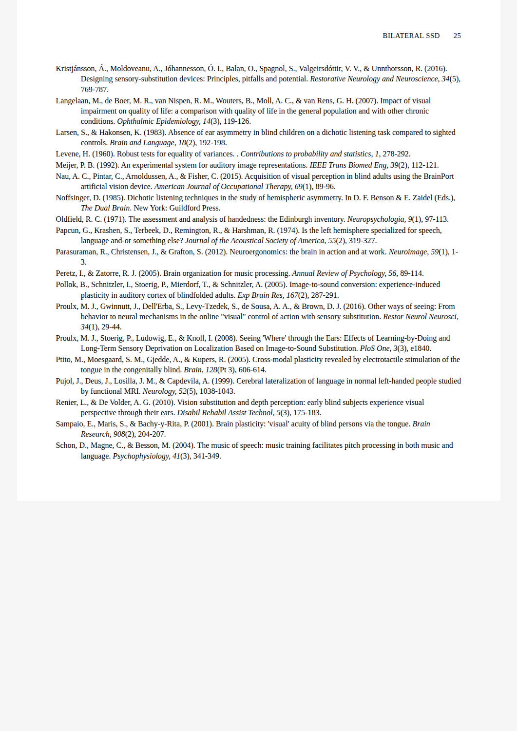BILATERAL SSD 25
Kristjánsson, Á., Moldoveanu, A., Jóhannesson, Ó. I., Balan, O., Spagnol, S., Valgeirsdóttir, V. V., & Unnthorsson, R. (2016). Designing sensory-substitution devices: Principles, pitfalls and potential. Restorative Neurology and Neuroscience, 34(5), 769-787.
Langelaan, M., de Boer, M. R., van Nispen, R. M., Wouters, B., Moll, A. C., & van Rens, G. H. (2007). Impact of visual impairment on quality of life: a comparison with quality of life in the general population and with other chronic conditions. Ophthalmic Epidemiology, 14(3), 119-126.
Larsen, S., & Hakonsen, K. (1983). Absence of ear asymmetry in blind children on a dichotic listening task compared to sighted controls. Brain and Language, 18(2), 192-198.
Levene, H. (1960). Robust tests for equality of variances. . Contributions to probability and statistics, 1, 278-292.
Meijer, P. B. (1992). An experimental system for auditory image representations. IEEE Trans Biomed Eng, 39(2), 112-121.
Nau, A. C., Pintar, C., Arnoldussen, A., & Fisher, C. (2015). Acquisition of visual perception in blind adults using the BrainPort artificial vision device. American Journal of Occupational Therapy, 69(1), 89-96.
Noffsinger, D. (1985). Dichotic listening techniques in the study of hemispheric asymmetry. In D. F. Benson & E. Zaidel (Eds.), The Dual Brain. New York: Guildford Press.
Oldfield, R. C. (1971). The assessment and analysis of handedness: the Edinburgh inventory. Neuropsychologia, 9(1), 97-113.
Papcun, G., Krashen, S., Terbeek, D., Remington, R., & Harshman, R. (1974). Is the left hemisphere specialized for speech, language and-or something else? Journal of the Acoustical Society of America, 55(2), 319-327.
Parasuraman, R., Christensen, J., & Grafton, S. (2012). Neuroergonomics: the brain in action and at work. Neuroimage, 59(1), 1-3.
Peretz, I., & Zatorre, R. J. (2005). Brain organization for music processing. Annual Review of Psychology, 56, 89-114.
Pollok, B., Schnitzler, I., Stoerig, P., Mierdorf, T., & Schnitzler, A. (2005). Image-to-sound conversion: experience-induced plasticity in auditory cortex of blindfolded adults. Exp Brain Res, 167(2), 287-291.
Proulx, M. J., Gwinnutt, J., Dell'Erba, S., Levy-Tzedek, S., de Sousa, A. A., & Brown, D. J. (2016). Other ways of seeing: From behavior to neural mechanisms in the online "visual" control of action with sensory substitution. Restor Neurol Neurosci, 34(1), 29-44.
Proulx, M. J., Stoerig, P., Ludowig, E., & Knoll, I. (2008). Seeing 'Where' through the Ears: Effects of Learning-by-Doing and Long-Term Sensory Deprivation on Localization Based on Image-to-Sound Substitution. PloS One, 3(3), e1840.
Ptito, M., Moesgaard, S. M., Gjedde, A., & Kupers, R. (2005). Cross-modal plasticity revealed by electrotactile stimulation of the tongue in the congenitally blind. Brain, 128(Pt 3), 606-614.
Pujol, J., Deus, J., Losilla, J. M., & Capdevila, A. (1999). Cerebral lateralization of language in normal left-handed people studied by functional MRI. Neurology, 52(5), 1038-1043.
Renier, L., & De Volder, A. G. (2010). Vision substitution and depth perception: early blind subjects experience visual perspective through their ears. Disabil Rehabil Assist Technol, 5(3), 175-183.
Sampaio, E., Maris, S., & Bachy-y-Rita, P. (2001). Brain plasticity: 'visual' acuity of blind persons via the tongue. Brain Research, 908(2), 204-207.
Schon, D., Magne, C., & Besson, M. (2004). The music of speech: music training facilitates pitch processing in both music and language. Psychophysiology, 41(3), 341-349.